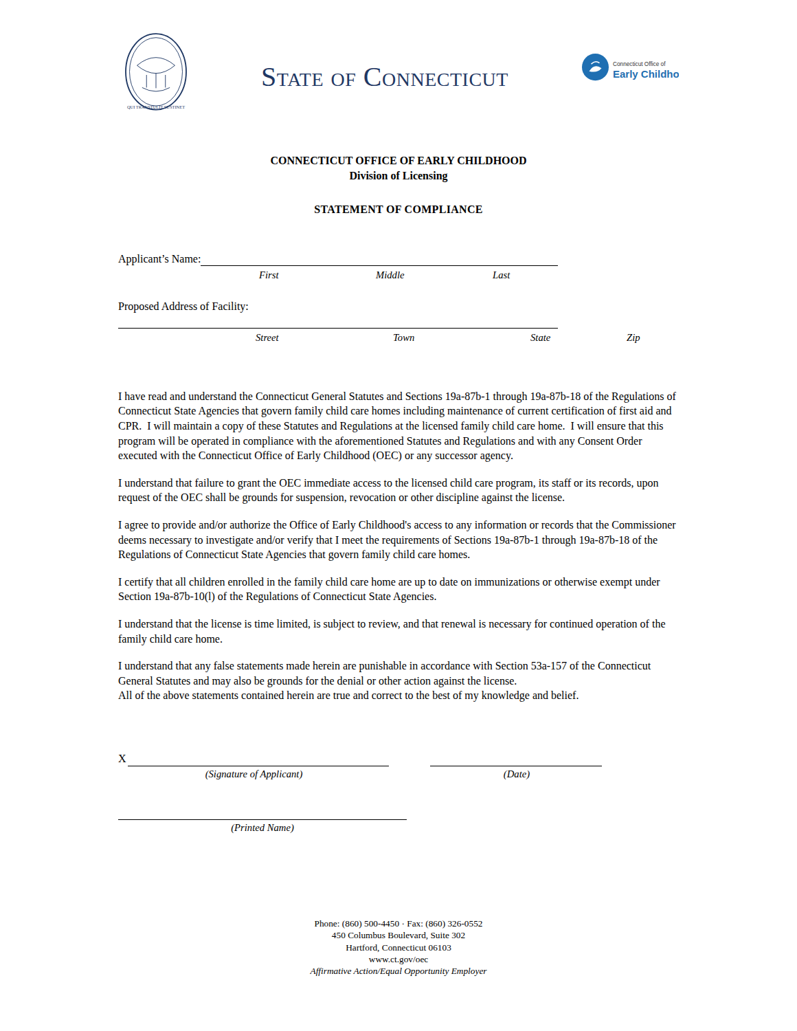State of Connecticut
CONNECTICUT OFFICE OF EARLY CHILDHOOD
Division of Licensing
STATEMENT OF COMPLIANCE
Applicant’s Name:
First Middle Last
Proposed Address of Facility:
Street Town State Zip
I have read and understand the Connecticut General Statutes and Sections 19a-87b-1 through 19a-87b-18 of the Regulations of Connecticut State Agencies that govern family child care homes including maintenance of current certification of first aid and CPR. I will maintain a copy of these Statutes and Regulations at the licensed family child care home. I will ensure that this program will be operated in compliance with the aforementioned Statutes and Regulations and with any Consent Order executed with the Connecticut Office of Early Childhood (OEC) or any successor agency.
I understand that failure to grant the OEC immediate access to the licensed child care program, its staff or its records, upon request of the OEC shall be grounds for suspension, revocation or other discipline against the license.
I agree to provide and/or authorize the Office of Early Childhood's access to any information or records that the Commissioner deems necessary to investigate and/or verify that I meet the requirements of Sections 19a-87b-1 through 19a-87b-18 of the Regulations of Connecticut State Agencies that govern family child care homes.
I certify that all children enrolled in the family child care home are up to date on immunizations or otherwise exempt under Section 19a-87b-10(l) of the Regulations of Connecticut State Agencies.
I understand that the license is time limited, is subject to review, and that renewal is necessary for continued operation of the family child care home.
I understand that any false statements made herein are punishable in accordance with Section 53a-157 of the Connecticut General Statutes and may also be grounds for the denial or other action against the license.
All of the above statements contained herein are true and correct to the best of my knowledge and belief.
X
(Signature of Applicant)
(Date)
(Printed Name)
Phone: (860) 500-4450 · Fax: (860) 326-0552
450 Columbus Boulevard, Suite 302
Hartford, Connecticut 06103
www.ct.gov/oec
Affirmative Action/Equal Opportunity Employer